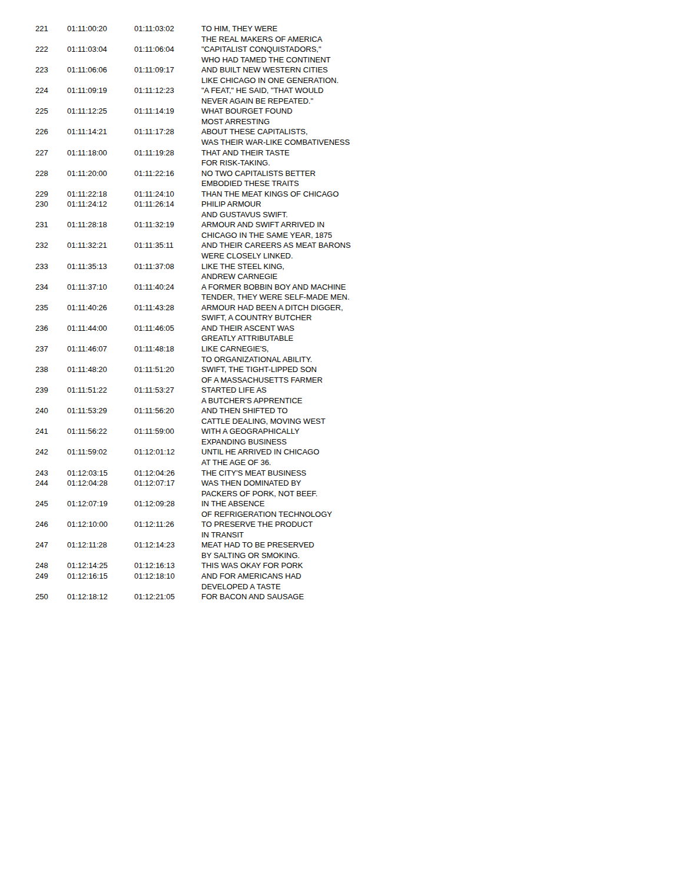| 221 | 01:11:00:20 | 01:11:03:02 | TO HIM, THEY WERE THE REAL MAKERS OF AMERICA |
| 222 | 01:11:03:04 | 01:11:06:04 | "CAPITALIST CONQUISTADORS," WHO HAD TAMED THE CONTINENT |
| 223 | 01:11:06:06 | 01:11:09:17 | AND BUILT NEW WESTERN CITIES LIKE CHICAGO IN ONE GENERATION. |
| 224 | 01:11:09:19 | 01:11:12:23 | "A FEAT," HE SAID, "THAT WOULD NEVER AGAIN BE REPEATED." |
| 225 | 01:11:12:25 | 01:11:14:19 | WHAT BOURGET FOUND MOST ARRESTING |
| 226 | 01:11:14:21 | 01:11:17:28 | ABOUT THESE CAPITALISTS, WAS THEIR WAR-LIKE COMBATIVENESS |
| 227 | 01:11:18:00 | 01:11:19:28 | THAT AND THEIR TASTE FOR RISK-TAKING. |
| 228 | 01:11:20:00 | 01:11:22:16 | NO TWO CAPITALISTS BETTER EMBODIED THESE TRAITS |
| 229 | 01:11:22:18 | 01:11:24:10 | THAN THE MEAT KINGS OF CHICAGO |
| 230 | 01:11:24:12 | 01:11:26:14 | PHILIP ARMOUR AND GUSTAVUS SWIFT. |
| 231 | 01:11:28:18 | 01:11:32:19 | ARMOUR AND SWIFT ARRIVED IN CHICAGO IN THE SAME YEAR, 1875 |
| 232 | 01:11:32:21 | 01:11:35:11 | AND THEIR CAREERS AS MEAT BARONS WERE CLOSELY LINKED. |
| 233 | 01:11:35:13 | 01:11:37:08 | LIKE THE STEEL KING, ANDREW CARNEGIE |
| 234 | 01:11:37:10 | 01:11:40:24 | A FORMER BOBBIN BOY AND MACHINE TENDER, THEY WERE SELF-MADE MEN. |
| 235 | 01:11:40:26 | 01:11:43:28 | ARMOUR HAD BEEN A DITCH DIGGER, SWIFT, A COUNTRY BUTCHER |
| 236 | 01:11:44:00 | 01:11:46:05 | AND THEIR ASCENT WAS GREATLY ATTRIBUTABLE |
| 237 | 01:11:46:07 | 01:11:48:18 | LIKE CARNEGIE'S, TO ORGANIZATIONAL ABILITY. |
| 238 | 01:11:48:20 | 01:11:51:20 | SWIFT, THE TIGHT-LIPPED SON OF A MASSACHUSETTS FARMER |
| 239 | 01:11:51:22 | 01:11:53:27 | STARTED LIFE AS A BUTCHER'S APPRENTICE |
| 240 | 01:11:53:29 | 01:11:56:20 | AND THEN SHIFTED TO CATTLE DEALING, MOVING WEST |
| 241 | 01:11:56:22 | 01:11:59:00 | WITH A GEOGRAPHICALLY EXPANDING BUSINESS |
| 242 | 01:11:59:02 | 01:12:01:12 | UNTIL HE ARRIVED IN CHICAGO AT THE AGE OF 36. |
| 243 | 01:12:03:15 | 01:12:04:26 | THE CITY'S MEAT BUSINESS |
| 244 | 01:12:04:28 | 01:12:07:17 | WAS THEN DOMINATED BY PACKERS OF PORK, NOT BEEF. |
| 245 | 01:12:07:19 | 01:12:09:28 | IN THE ABSENCE OF REFRIGERATION TECHNOLOGY |
| 246 | 01:12:10:00 | 01:12:11:26 | TO PRESERVE THE PRODUCT IN TRANSIT |
| 247 | 01:12:11:28 | 01:12:14:23 | MEAT HAD TO BE PRESERVED BY SALTING OR SMOKING. |
| 248 | 01:12:14:25 | 01:12:16:13 | THIS WAS OKAY FOR PORK |
| 249 | 01:12:16:15 | 01:12:18:10 | AND FOR AMERICANS HAD DEVELOPED A TASTE |
| 250 | 01:12:18:12 | 01:12:21:05 | FOR BACON AND SAUSAGE |